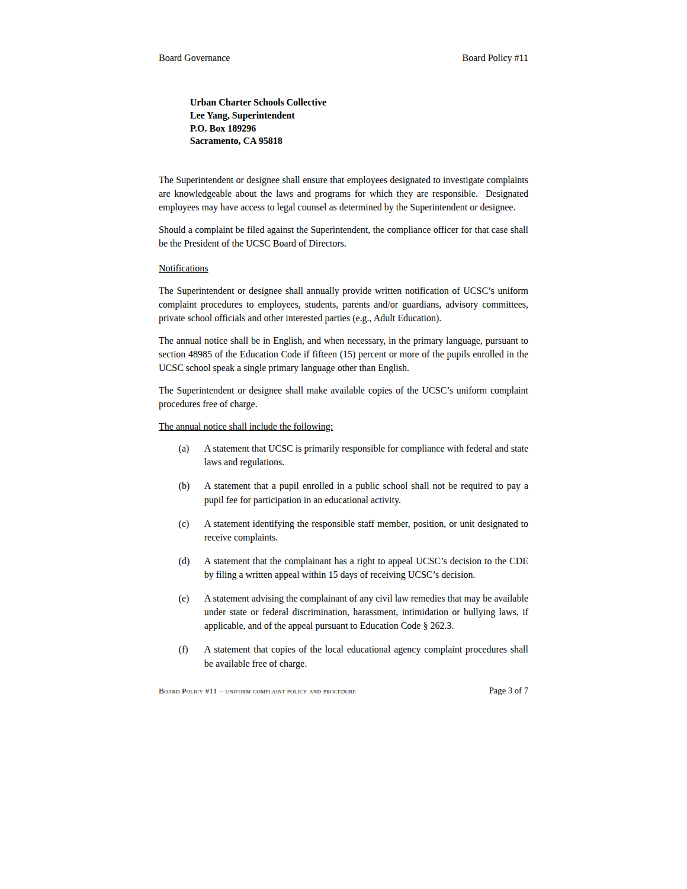Board Governance
Board Policy #11
Urban Charter Schools Collective
Lee Yang, Superintendent
P.O. Box 189296
Sacramento, CA 95818
The Superintendent or designee shall ensure that employees designated to investigate complaints are knowledgeable about the laws and programs for which they are responsible. Designated employees may have access to legal counsel as determined by the Superintendent or designee.
Should a complaint be filed against the Superintendent, the compliance officer for that case shall be the President of the UCSC Board of Directors.
Notifications
The Superintendent or designee shall annually provide written notification of UCSC’s uniform complaint procedures to employees, students, parents and/or guardians, advisory committees, private school officials and other interested parties (e.g., Adult Education).
The annual notice shall be in English, and when necessary, in the primary language, pursuant to section 48985 of the Education Code if fifteen (15) percent or more of the pupils enrolled in the UCSC school speak a single primary language other than English.
The Superintendent or designee shall make available copies of the UCSC’s uniform complaint procedures free of charge.
The annual notice shall include the following:
(a) A statement that UCSC is primarily responsible for compliance with federal and state laws and regulations.
(b) A statement that a pupil enrolled in a public school shall not be required to pay a pupil fee for participation in an educational activity.
(c) A statement identifying the responsible staff member, position, or unit designated to receive complaints.
(d) A statement that the complainant has a right to appeal UCSC’s decision to the CDE by filing a written appeal within 15 days of receiving UCSC’s decision.
(e) A statement advising the complainant of any civil law remedies that may be available under state or federal discrimination, harassment, intimidation or bullying laws, if applicable, and of the appeal pursuant to Education Code § 262.3.
(f) A statement that copies of the local educational agency complaint procedures shall be available free of charge.
Board Policy #11 – uniform complaint policy and procedure
Page 3 of 7